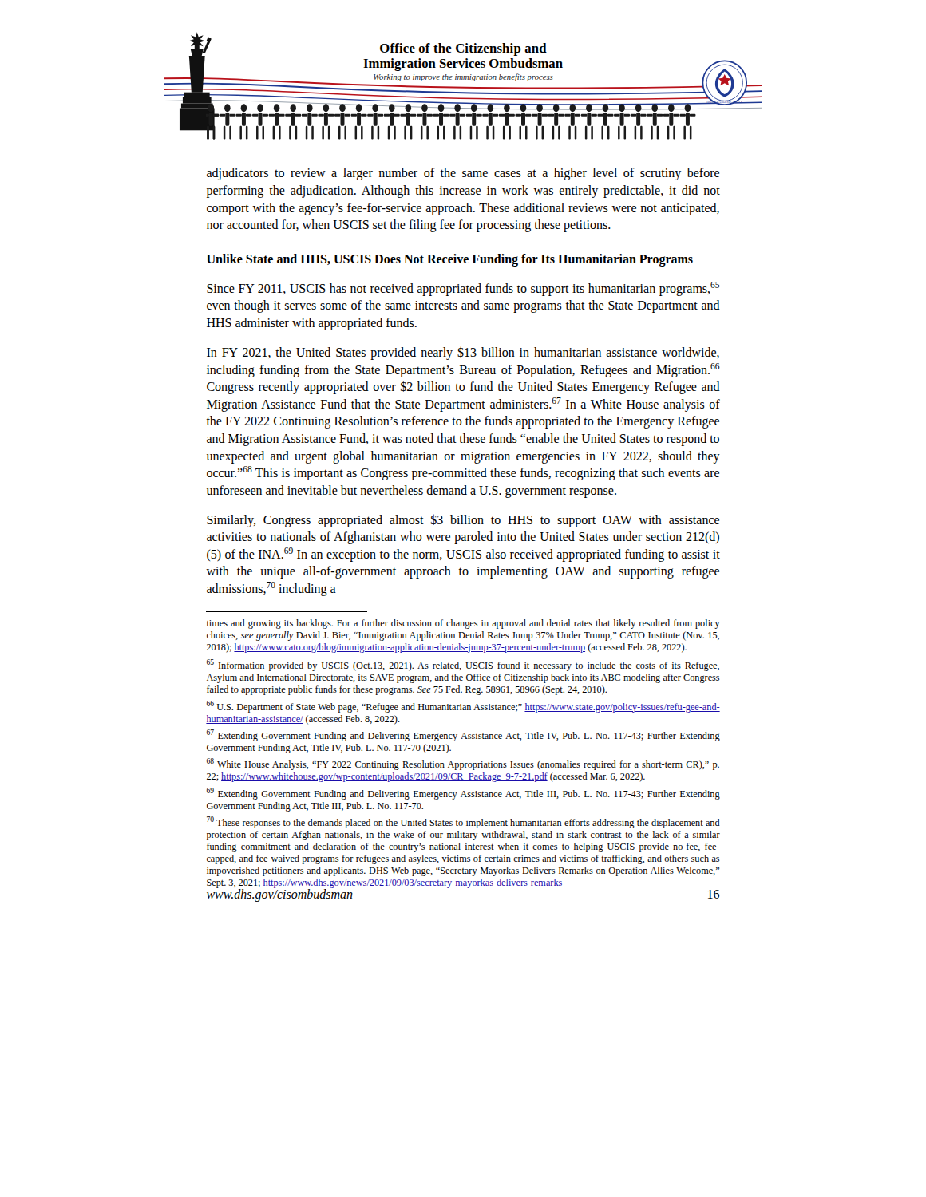Office of the Citizenship and
Immigration Services Ombudsman
Working to improve the immigration benefits process
HOMELAND SECURITY
adjudicators to review a larger number of the same cases at a higher level of scrutiny before performing the adjudication. Although this increase in work was entirely predictable, it did not comport with the agency’s fee-for-service approach. These additional reviews were not anticipated, nor accounted for, when USCIS set the filing fee for processing these petitions.
Unlike State and HHS, USCIS Does Not Receive Funding for Its Humanitarian Programs
Since FY 2011, USCIS has not received appropriated funds to support its humanitarian programs,65 even though it serves some of the same interests and same programs that the State Department and HHS administer with appropriated funds.
In FY 2021, the United States provided nearly $13 billion in humanitarian assistance worldwide, including funding from the State Department’s Bureau of Population, Refugees and Migration.66 Congress recently appropriated over $2 billion to fund the United States Emergency Refugee and Migration Assistance Fund that the State Department administers.67 In a White House analysis of the FY 2022 Continuing Resolution’s reference to the funds appropriated to the Emergency Refugee and Migration Assistance Fund, it was noted that these funds “enable the United States to respond to unexpected and urgent global humanitarian or migration emergencies in FY 2022, should they occur.”68 This is important as Congress pre-committed these funds, recognizing that such events are unforeseen and inevitable but nevertheless demand a U.S. government response.
Similarly, Congress appropriated almost $3 billion to HHS to support OAW with assistance activities to nationals of Afghanistan who were paroled into the United States under section 212(d)(5) of the INA.69 In an exception to the norm, USCIS also received appropriated funding to assist it with the unique all-of-government approach to implementing OAW and supporting refugee admissions,70 including a
times and growing its backlogs. For a further discussion of changes in approval and denial rates that likely resulted from policy choices, see generally David J. Bier, “Immigration Application Denial Rates Jump 37% Under Trump,” CATO Institute (Nov. 15, 2018); https://www.cato.org/blog/immigration-application-denials-jump-37-percent-under-trump (accessed Feb. 28, 2022).
65 Information provided by USCIS (Oct.13, 2021). As related, USCIS found it necessary to include the costs of its Refugee, Asylum and International Directorate, its SAVE program, and the Office of Citizenship back into its ABC modeling after Congress failed to appropriate public funds for these programs. See 75 Fed. Reg. 58961, 58966 (Sept. 24, 2010).
66 U.S. Department of State Web page, “Refugee and Humanitarian Assistance;” https://www.state.gov/policy-issues/refu-gee-and-humanitarian-assistance/ (accessed Feb. 8, 2022).
67 Extending Government Funding and Delivering Emergency Assistance Act, Title IV, Pub. L. No. 117-43; Further Extending Government Funding Act, Title IV, Pub. L. No. 117-70 (2021).
68 White House Analysis, “FY 2022 Continuing Resolution Appropriations Issues (anomalies required for a short-term CR),” p. 22; https://www.whitehouse.gov/wp-content/uploads/2021/09/CR_Package_9-7-21.pdf (accessed Mar. 6, 2022).
69 Extending Government Funding and Delivering Emergency Assistance Act, Title III, Pub. L. No. 117-43; Further Extending Government Funding Act, Title III, Pub. L. No. 117-70.
70 These responses to the demands placed on the United States to implement humanitarian efforts addressing the displacement and protection of certain Afghan nationals, in the wake of our military withdrawal, stand in stark contrast to the lack of a similar funding commitment and declaration of the country’s national interest when it comes to helping USCIS provide no-fee, fee-capped, and fee-waived programs for refugees and asylees, victims of certain crimes and victims of trafficking, and others such as impoverished petitioners and applicants. DHS Web page, “Secretary Mayorkas Delivers Remarks on Operation Allies Welcome,” Sept. 3, 2021; https://www.dhs.gov/news/2021/09/03/secretary-mayorkas-delivers-remarks-
www.dhs.gov/cisombudsman 16